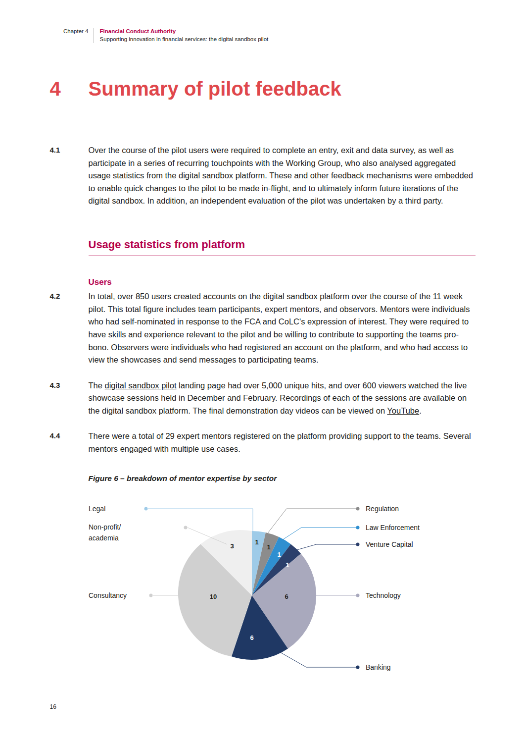Chapter 4
Financial Conduct Authority Supporting innovation in financial services: the digital sandbox pilot
4 Summary of pilot feedback
4.1
Over the course of the pilot users were required to complete an entry, exit and data survey, as well as participate in a series of recurring touchpoints with the Working Group, who also analysed aggregated usage statistics from the digital sandbox platform. These and other feedback mechanisms were embedded to enable quick changes to the pilot to be made in-flight, and to ultimately inform future iterations of the digital sandbox. In addition, an independent evaluation of the pilot was undertaken by a third party.
Usage statistics from platform
Users
4.2
In total, over 850 users created accounts on the digital sandbox platform over the course of the 11 week pilot. This total figure includes team participants, expert mentors, and observors. Mentors were individuals who had self-nominated in response to the FCA and CoLC's expression of interest. They were required to have skills and experience relevant to the pilot and be willing to contribute to supporting the teams pro-bono. Observers were individuals who had registered an account on the platform, and who had access to view the showcases and send messages to participating teams.
4.3
The digital sandbox pilot landing page had over 5,000 unique hits, and over 600 viewers watched the live showcase sessions held in December and February. Recordings of each of the sessions are available on the digital sandbox platform. The final demonstration day videos can be viewed on YouTube.
4.4
There were a total of 29 expert mentors registered on the platform providing support to the teams. Several mentors engaged with multiple use cases.
Figure 6 – breakdown of mentor expertise by sector
Slice order clockwise starting at 12 o'clock: Legal 1, Regulation 1, Law Enforcement 1, Venture Capital 1, Technology 6, Banking 6, Consultancy 10, Non-profit 3 1 1 1 1 6 6 10 3 Legal Non-profit/ academia Consultancy Regulation Law Enforcement Venture Capital Technology Banking
16